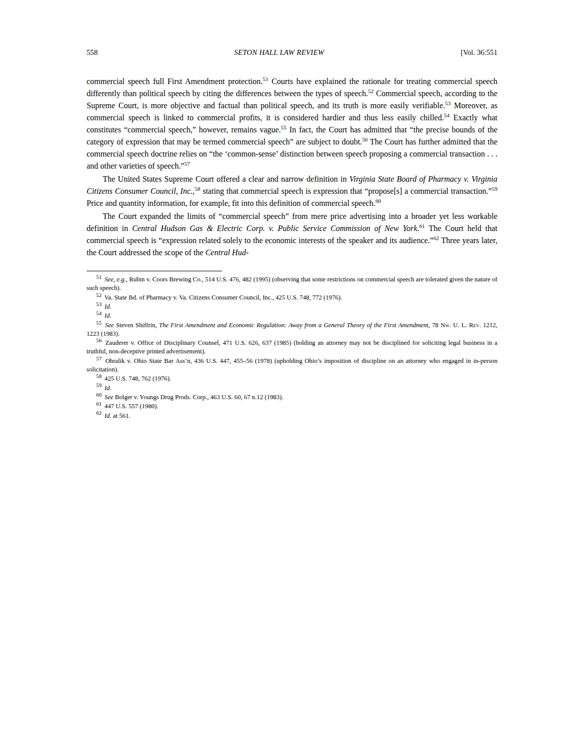558 SETON HALL LAW REVIEW [Vol. 36:551
commercial speech full First Amendment protection.51 Courts have explained the rationale for treating commercial speech differently than political speech by citing the differences between the types of speech.52 Commercial speech, according to the Supreme Court, is more objective and factual than political speech, and its truth is more easily verifiable.53 Moreover, as commercial speech is linked to commercial profits, it is considered hardier and thus less easily chilled.54 Exactly what constitutes “commercial speech,” however, remains vague.55 In fact, the Court has admitted that “the precise bounds of the category of expression that may be termed commercial speech” are subject to doubt.56 The Court has further admitted that the commercial speech doctrine relies on “the ‘common-sense’ distinction between speech proposing a commercial transaction . . . and other varieties of speech.”57
The United States Supreme Court offered a clear and narrow definition in Virginia State Board of Pharmacy v. Virginia Citizens Consumer Council, Inc.,58 stating that commercial speech is expression that “propose[s] a commercial transaction.”59 Price and quantity information, for example, fit into this definition of commercial speech.60
The Court expanded the limits of “commercial speech” from mere price advertising into a broader yet less workable definition in Central Hudson Gas & Electric Corp. v. Public Service Commission of New York.61 The Court held that commercial speech is “expression related solely to the economic interests of the speaker and its audience.”62 Three years later, the Court addressed the scope of the Central Hud-
51 See, e.g., Rubin v. Coors Brewing Co., 514 U.S. 476, 482 (1995) (observing that some restrictions on commercial speech are tolerated given the nature of such speech).
52 Va. State Bd. of Pharmacy v. Va. Citizens Consumer Council, Inc., 425 U.S. 748, 772 (1976).
53 Id.
54 Id.
55 See Steven Shiffrin, The First Amendment and Economic Regulation: Away from a General Theory of the First Amendment, 78 Nw. U. L. Rev. 1212, 1223 (1983).
56 Zauderer v. Office of Disciplinary Counsel, 471 U.S. 626, 637 (1985) (holding an attorney may not be disciplined for soliciting legal business in a truthful, non-deceptive printed advertisement).
57 Ohralik v. Ohio State Bar Ass’n, 436 U.S. 447, 455–56 (1978) (upholding Ohio’s imposition of discipline on an attorney who engaged in in-person solicitation).
58 425 U.S. 748, 762 (1976).
59 Id.
60 See Bolger v. Youngs Drug Prods. Corp., 463 U.S. 60, 67 n.12 (1983).
61 447 U.S. 557 (1980).
62 Id. at 561.